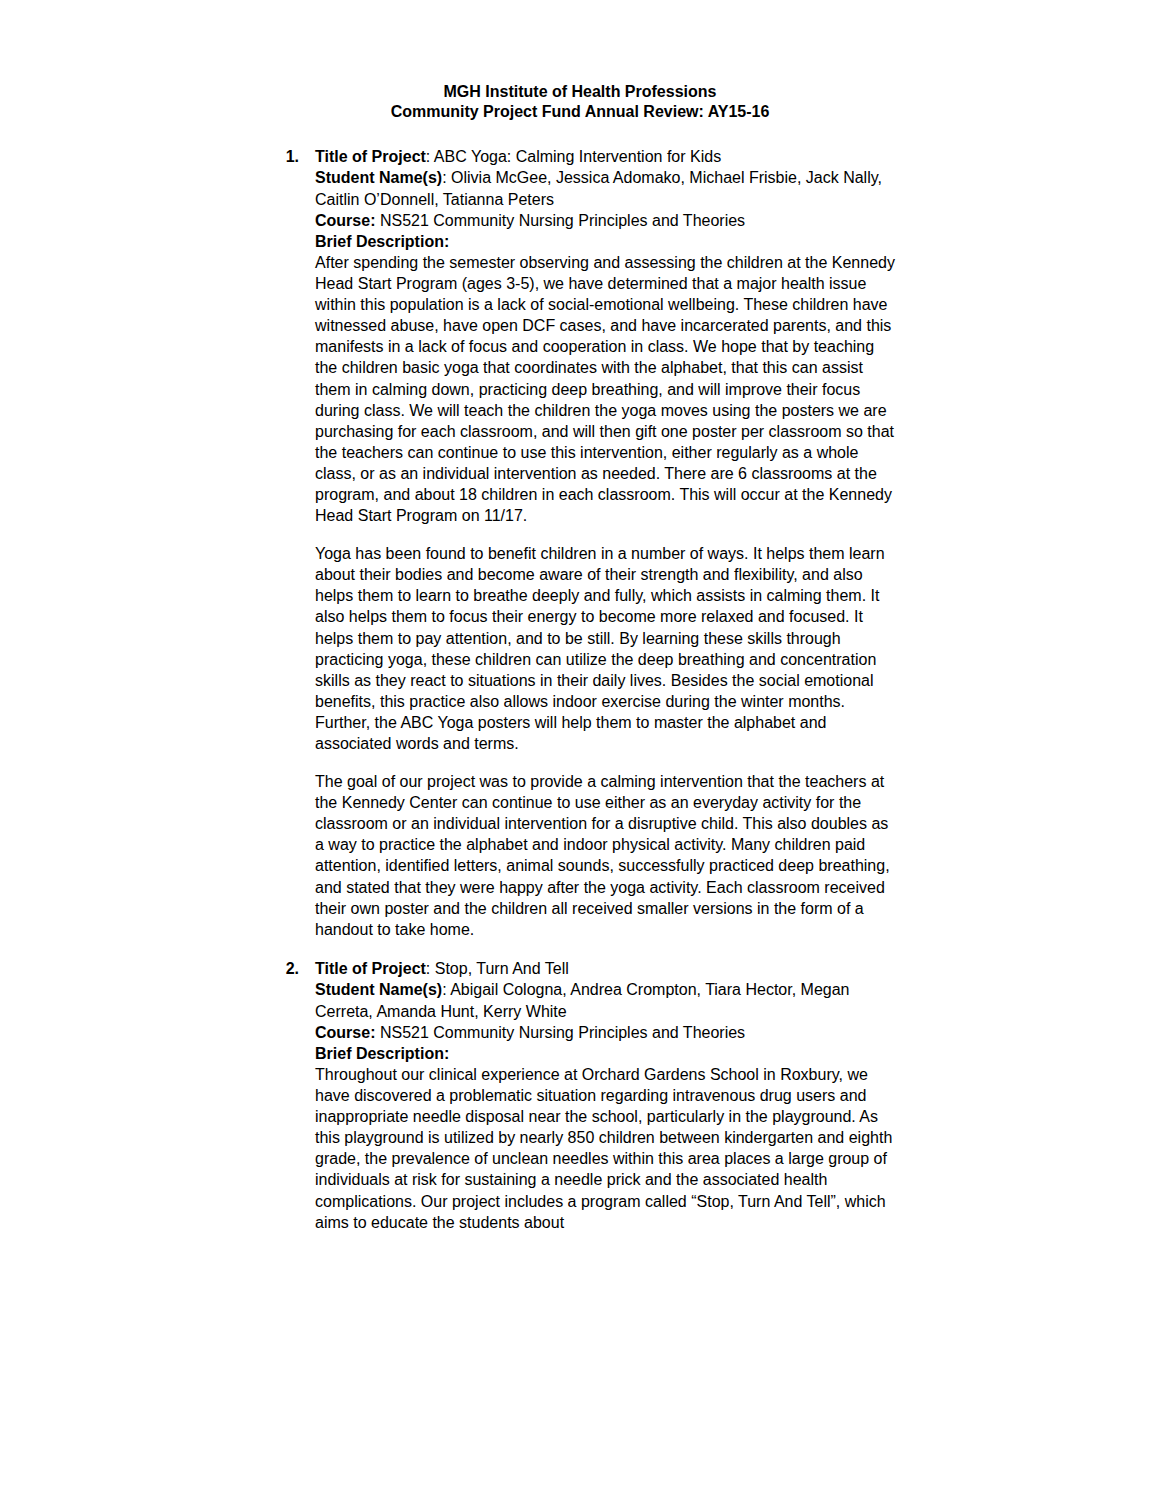MGH Institute of Health Professions Community Project Fund Annual Review: AY15-16
Title of Project: ABC Yoga: Calming Intervention for Kids
Student Name(s): Olivia McGee, Jessica Adomako, Michael Frisbie, Jack Nally, Caitlin O’Donnell, Tatianna Peters
Course: NS521 Community Nursing Principles and Theories
Brief Description:
After spending the semester observing and assessing the children at the Kennedy Head Start Program (ages 3-5), we have determined that a major health issue within this population is a lack of social-emotional wellbeing. These children have witnessed abuse, have open DCF cases, and have incarcerated parents, and this manifests in a lack of focus and cooperation in class. We hope that by teaching the children basic yoga that coordinates with the alphabet, that this can assist them in calming down, practicing deep breathing, and will improve their focus during class. We will teach the children the yoga moves using the posters we are purchasing for each classroom, and will then gift one poster per classroom so that the teachers can continue to use this intervention, either regularly as a whole class, or as an individual intervention as needed. There are 6 classrooms at the program, and about 18 children in each classroom. This will occur at the Kennedy Head Start Program on 11/17.
Yoga has been found to benefit children in a number of ways. It helps them learn about their bodies and become aware of their strength and flexibility, and also helps them to learn to breathe deeply and fully, which assists in calming them. It also helps them to focus their energy to become more relaxed and focused. It helps them to pay attention, and to be still. By learning these skills through practicing yoga, these children can utilize the deep breathing and concentration skills as they react to situations in their daily lives. Besides the social emotional benefits, this practice also allows indoor exercise during the winter months. Further, the ABC Yoga posters will help them to master the alphabet and associated words and terms.
The goal of our project was to provide a calming intervention that the teachers at the Kennedy Center can continue to use either as an everyday activity for the classroom or an individual intervention for a disruptive child. This also doubles as a way to practice the alphabet and indoor physical activity. Many children paid attention, identified letters, animal sounds, successfully practiced deep breathing, and stated that they were happy after the yoga activity. Each classroom received their own poster and the children all received smaller versions in the form of a handout to take home.
Title of Project: Stop, Turn And Tell
Student Name(s): Abigail Cologna, Andrea Crompton, Tiara Hector, Megan Cerreta, Amanda Hunt, Kerry White
Course: NS521 Community Nursing Principles and Theories
Brief Description:
Throughout our clinical experience at Orchard Gardens School in Roxbury, we have discovered a problematic situation regarding intravenous drug users and inappropriate needle disposal near the school, particularly in the playground. As this playground is utilized by nearly 850 children between kindergarten and eighth grade, the prevalence of unclean needles within this area places a large group of individuals at risk for sustaining a needle prick and the associated health complications. Our project includes a program called “Stop, Turn And Tell”, which aims to educate the students about